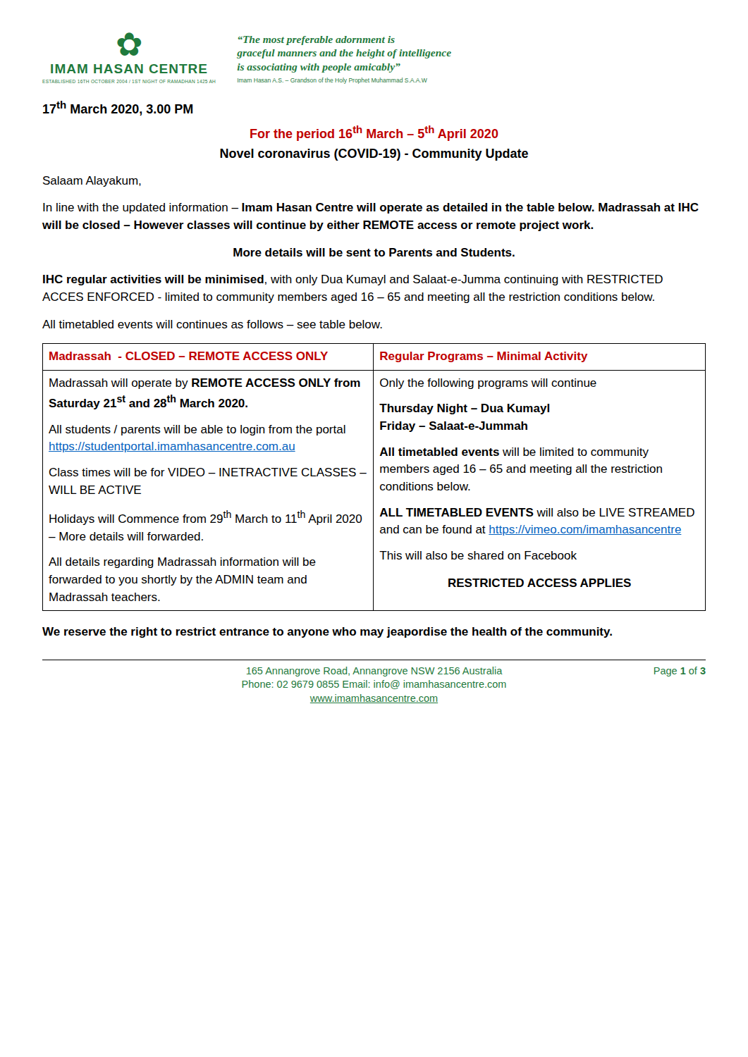✿
IMAM HASAN CENTRE
ESTABLISHED 16TH OCTOBER 2004 / 1ST NIGHT OF RAMADHAN 1425 AH
“The most preferable adornment is
graceful manners and the height of intelligence
is associating with people amicably”
Imam Hasan A.S. – Grandson of the Holy Prophet Muhammad S.A.A.W
17th March 2020, 3.00 PM
For the period 16th March – 5th April 2020
Novel coronavirus (COVID-19) - Community Update
Salaam Alayakum,
In line with the updated information – Imam Hasan Centre will operate as detailed in the table below. Madrassah at IHC will be closed – However classes will continue by either REMOTE access or remote project work.
More details will be sent to Parents and Students.
IHC regular activities will be minimised, with only Dua Kumayl and Salaat-e-Jumma continuing with RESTRICTED ACCES ENFORCED - limited to community members aged 16 – 65 and meeting all the restriction conditions below.
All timetabled events will continues as follows – see table below.
| Madrassah - CLOSED – REMOTE ACCESS ONLY | Regular Programs – Minimal Activity |
| --- | --- |
| Madrassah will operate by REMOTE ACCESS ONLY from Saturday 21 st and 28 th March 2020. All students / parents will be able to login from the portal https://studentportal.imamhasancentre.com.au Class times will be for VIDEO – INETRACTIVE CLASSES – WILL BE ACTIVE Holidays will Commence from 29 th March to 11 th April 2020 – More details will forwarded. All details regarding Madrassah information will be forwarded to you shortly by the ADMIN team and Madrassah teachers. | Only the following programs will continue Thursday Night – Dua Kumayl Friday – Salaat-e-Jummah All timetabled events will be limited to community members aged 16 – 65 and meeting all the restriction conditions below. ALL TIMETABLED EVENTS will also be LIVE STREAMED and can be found at https://vimeo.com/imamhasancentre This will also be shared on Facebook RESTRICTED ACCESS APPLIES |
We reserve the right to restrict entrance to anyone who may jeapordise the health of the community.
Page 1 of 3 165 Annangrove Road, Annangrove NSW 2156 Australia
Phone: 02 9679 0855 Email: info@ imamhasancentre.com
www.imamhasancentre.com